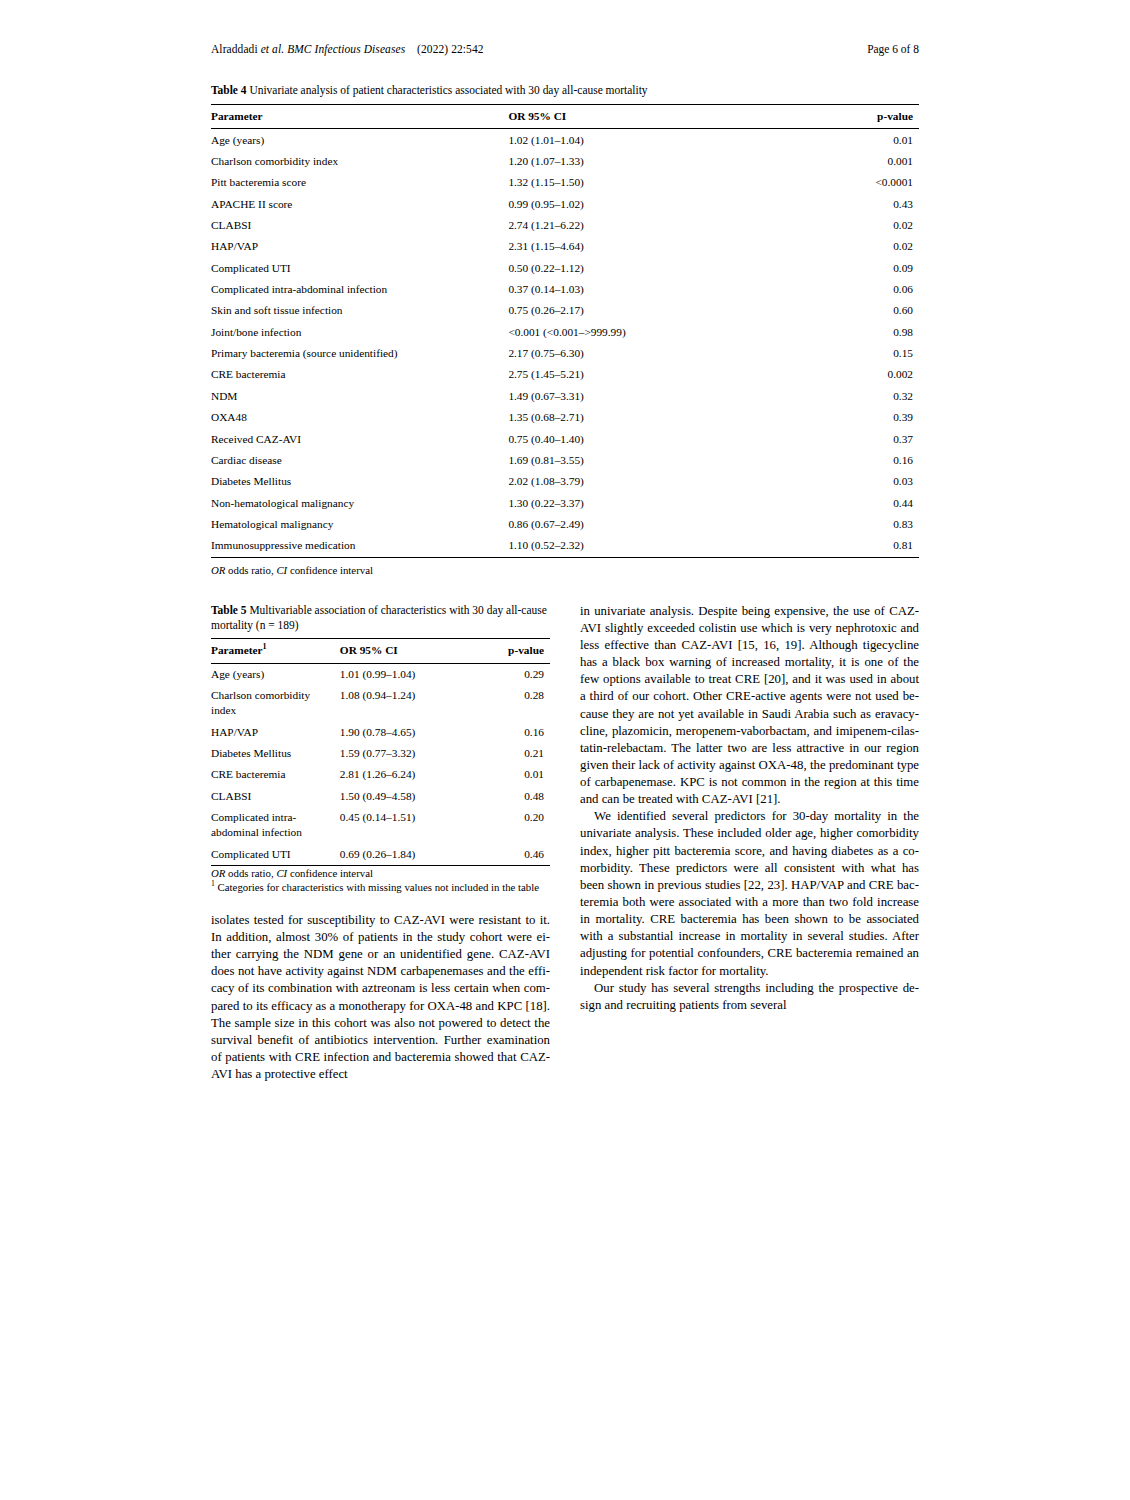Alraddadi et al. BMC Infectious Diseases (2022) 22:542
Page 6 of 8
Table 4 Univariate analysis of patient characteristics associated with 30 day all-cause mortality
| Parameter | OR 95% CI | p-value |
| --- | --- | --- |
| Age (years) | 1.02 (1.01–1.04) | 0.01 |
| Charlson comorbidity index | 1.20 (1.07–1.33) | 0.001 |
| Pitt bacteremia score | 1.32 (1.15–1.50) | <0.0001 |
| APACHE II score | 0.99 (0.95–1.02) | 0.43 |
| CLABSI | 2.74 (1.21–6.22) | 0.02 |
| HAP/VAP | 2.31 (1.15–4.64) | 0.02 |
| Complicated UTI | 0.50 (0.22–1.12) | 0.09 |
| Complicated intra-abdominal infection | 0.37 (0.14–1.03) | 0.06 |
| Skin and soft tissue infection | 0.75 (0.26–2.17) | 0.60 |
| Joint/bone infection | <0.001 (<0.001–>999.99) | 0.98 |
| Primary bacteremia (source unidentified) | 2.17 (0.75–6.30) | 0.15 |
| CRE bacteremia | 2.75 (1.45–5.21) | 0.002 |
| NDM | 1.49 (0.67–3.31) | 0.32 |
| OXA48 | 1.35 (0.68–2.71) | 0.39 |
| Received CAZ-AVI | 0.75 (0.40–1.40) | 0.37 |
| Cardiac disease | 1.69 (0.81–3.55) | 0.16 |
| Diabetes Mellitus | 2.02 (1.08–3.79) | 0.03 |
| Non-hematological malignancy | 1.30 (0.22–3.37) | 0.44 |
| Hematological malignancy | 0.86 (0.67–2.49) | 0.83 |
| Immunosuppressive medication | 1.10 (0.52–2.32) | 0.81 |
OR odds ratio, CI confidence interval
Table 5 Multivariable association of characteristics with 30 day all-cause mortality (n = 189)
| Parameter 1 | OR 95% CI | p-value |
| --- | --- | --- |
| Age (years) | 1.01 (0.99–1.04) | 0.29 |
| Charlson comorbidity index | 1.08 (0.94–1.24) | 0.28 |
| HAP/VAP | 1.90 (0.78–4.65) | 0.16 |
| Diabetes Mellitus | 1.59 (0.77–3.32) | 0.21 |
| CRE bacteremia | 2.81 (1.26–6.24) | 0.01 |
| CLABSI | 1.50 (0.49–4.58) | 0.48 |
| Complicated intra-abdominal infection | 0.45 (0.14–1.51) | 0.20 |
| Complicated UTI | 0.69 (0.26–1.84) | 0.46 |
OR odds ratio, CI confidence interval
1 Categories for characteristics with missing values not included in the table
isolates tested for susceptibility to CAZ-AVI were resistant to it. In addition, almost 30% of patients in the study cohort were either carrying the NDM gene or an unidentified gene. CAZ-AVI does not have activity against NDM carbapenemases and the efficacy of its combination with aztreonam is less certain when compared to its efficacy as a monotherapy for OXA-48 and KPC [18]. The sample size in this cohort was also not powered to detect the survival benefit of antibiotics intervention. Further examination of patients with CRE infection and bacteremia showed that CAZ-AVI has a protective effect
in univariate analysis. Despite being expensive, the use of CAZ-AVI slightly exceeded colistin use which is very nephrotoxic and less effective than CAZ-AVI [15, 16, 19]. Although tigecycline has a black box warning of increased mortality, it is one of the few options available to treat CRE [20], and it was used in about a third of our cohort. Other CRE-active agents were not used because they are not yet available in Saudi Arabia such as eravacycline, plazomicin, meropenem-vaborbactam, and imipenem-cilastatin-relebactam. The latter two are less attractive in our region given their lack of activity against OXA-48, the predominant type of carbapenemase. KPC is not common in the region at this time and can be treated with CAZ-AVI [21].
We identified several predictors for 30-day mortality in the univariate analysis. These included older age, higher comorbidity index, higher pitt bacteremia score, and having diabetes as a comorbidity. These predictors were all consistent with what has been shown in previous studies [22, 23]. HAP/VAP and CRE bacteremia both were associated with a more than two fold increase in mortality. CRE bacteremia has been shown to be associated with a substantial increase in mortality in several studies. After adjusting for potential confounders, CRE bacteremia remained an independent risk factor for mortality.
Our study has several strengths including the prospective design and recruiting patients from several